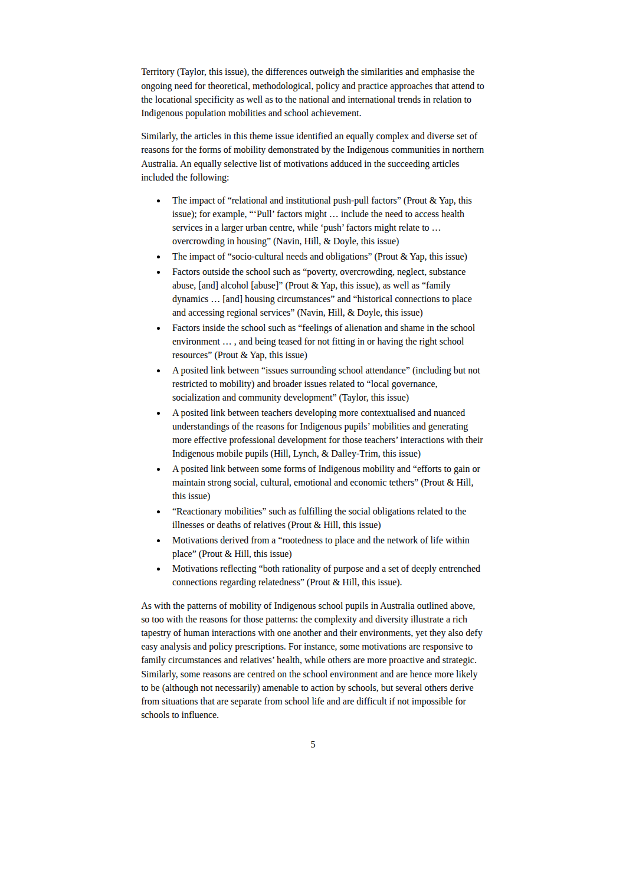Territory (Taylor, this issue), the differences outweigh the similarities and emphasise the ongoing need for theoretical, methodological, policy and practice approaches that attend to the locational specificity as well as to the national and international trends in relation to Indigenous population mobilities and school achievement.
Similarly, the articles in this theme issue identified an equally complex and diverse set of reasons for the forms of mobility demonstrated by the Indigenous communities in northern Australia. An equally selective list of motivations adduced in the succeeding articles included the following:
The impact of “relational and institutional push-pull factors” (Prout & Yap, this issue); for example, “‘Pull’ factors might … include the need to access health services in a larger urban centre, while ‘push’ factors might relate to … overcrowding in housing” (Navin, Hill, & Doyle, this issue)
The impact of “socio-cultural needs and obligations” (Prout & Yap, this issue)
Factors outside the school such as “poverty, overcrowding, neglect, substance abuse, [and] alcohol [abuse]” (Prout & Yap, this issue), as well as “family dynamics … [and] housing circumstances” and “historical connections to place and accessing regional services” (Navin, Hill, & Doyle, this issue)
Factors inside the school such as “feelings of alienation and shame in the school environment … , and being teased for not fitting in or having the right school resources” (Prout & Yap, this issue)
A posited link between “issues surrounding school attendance” (including but not restricted to mobility) and broader issues related to “local governance, socialization and community development” (Taylor, this issue)
A posited link between teachers developing more contextualised and nuanced understandings of the reasons for Indigenous pupils’ mobilities and generating more effective professional development for those teachers’ interactions with their Indigenous mobile pupils (Hill, Lynch, & Dalley-Trim, this issue)
A posited link between some forms of Indigenous mobility and “efforts to gain or maintain strong social, cultural, emotional and economic tethers” (Prout & Hill, this issue)
“Reactionary mobilities” such as fulfilling the social obligations related to the illnesses or deaths of relatives (Prout & Hill, this issue)
Motivations derived from a “rootedness to place and the network of life within place” (Prout & Hill, this issue)
Motivations reflecting “both rationality of purpose and a set of deeply entrenched connections regarding relatedness” (Prout & Hill, this issue).
As with the patterns of mobility of Indigenous school pupils in Australia outlined above, so too with the reasons for those patterns: the complexity and diversity illustrate a rich tapestry of human interactions with one another and their environments, yet they also defy easy analysis and policy prescriptions. For instance, some motivations are responsive to family circumstances and relatives’ health, while others are more proactive and strategic. Similarly, some reasons are centred on the school environment and are hence more likely to be (although not necessarily) amenable to action by schools, but several others derive from situations that are separate from school life and are difficult if not impossible for schools to influence.
5